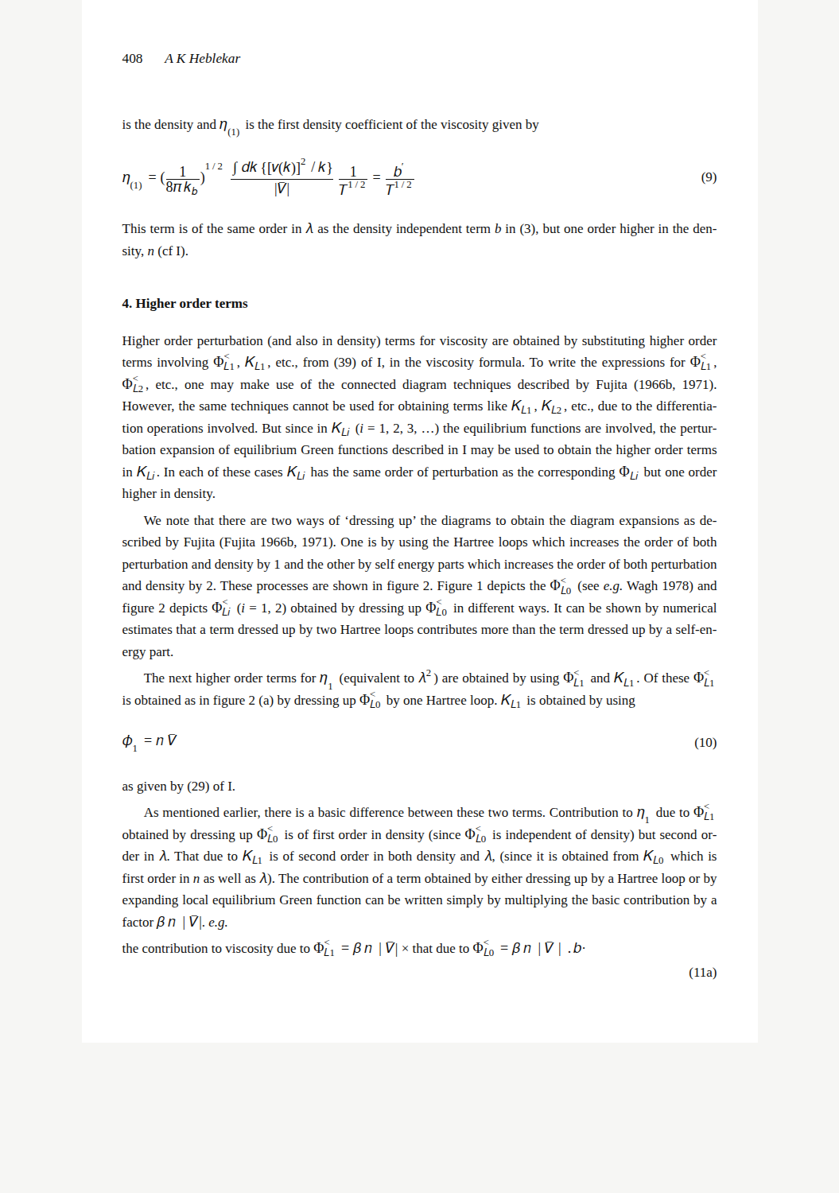408 A K Heblekar
is the density and η(1) is the first density coefficient of the viscosity given by
η(1) = (18πkb) 1/2 ∫dk{[v(k)]2/k} |V‾| 1T1/2 = b′T1/2 (9)
This term is of the same order in λ as the density independent term b in (3), but one order higher in the density, n (cf I).
4. Higher order terms
Higher order perturbation (and also in density) terms for viscosity are obtained by substituting higher order terms involving ΦL1<, KL1, etc., from (39) of I, in the viscosity formula. To write the expressions for ΦL1<, ΦL2<, etc., one may make use of the connected diagram techniques described by Fujita (1966b, 1971). However, the same techniques cannot be used for obtaining terms like KL1, KL2, etc., due to the differentiation operations involved. But since in KLi (i = 1, 2, 3, …) the equilibrium functions are involved, the perturbation expansion of equilibrium Green functions described in I may be used to obtain the higher order terms in KLi. In each of these cases KLi has the same order of perturbation as the corresponding ΦLi but one order higher in density.
We note that there are two ways of ‘dressing up’ the diagrams to obtain the diagram expansions as described by Fujita (Fujita 1966b, 1971). One is by using the Hartree loops which increases the order of both perturbation and density by 1 and the other by self energy parts which increases the order of both perturbation and density by 2. These processes are shown in figure 2. Figure 1 depicts the ΦL0< (see e.g. Wagh 1978) and figure 2 depicts ΦLi< (i = 1, 2) obtained by dressing up ΦL0< in different ways. It can be shown by numerical estimates that a term dressed up by two Hartree loops contributes more than the term dressed up by a self-energy part.
The next higher order terms for η1 (equivalent to λ2) are obtained by using ΦL1< and KL1. Of these ΦL1< is obtained as in figure 2 (a) by dressing up ΦL0< by one Hartree loop. KL1 is obtained by using
ϕ1 = n V‾ (10)
as given by (29) of I.
As mentioned earlier, there is a basic difference between these two terms. Contribution to η1 due to ΦL1< obtained by dressing up ΦL0< is of first order in density (since ΦL0< is independent of density) but second order in λ. That due to KL1 is of second order in both density and λ, (since it is obtained from KL0 which is first order in n as well as λ). The contribution of a term obtained by either dressing up by a Hartree loop or by expanding local equilibrium Green function can be written simply by multiplying the basic contribution by a factor βn|V‾|. e.g.
the contribution to viscosity due to ΦL1<=βn|V‾| × that due to ΦL0<=βn|V‾|.b·
(11a)